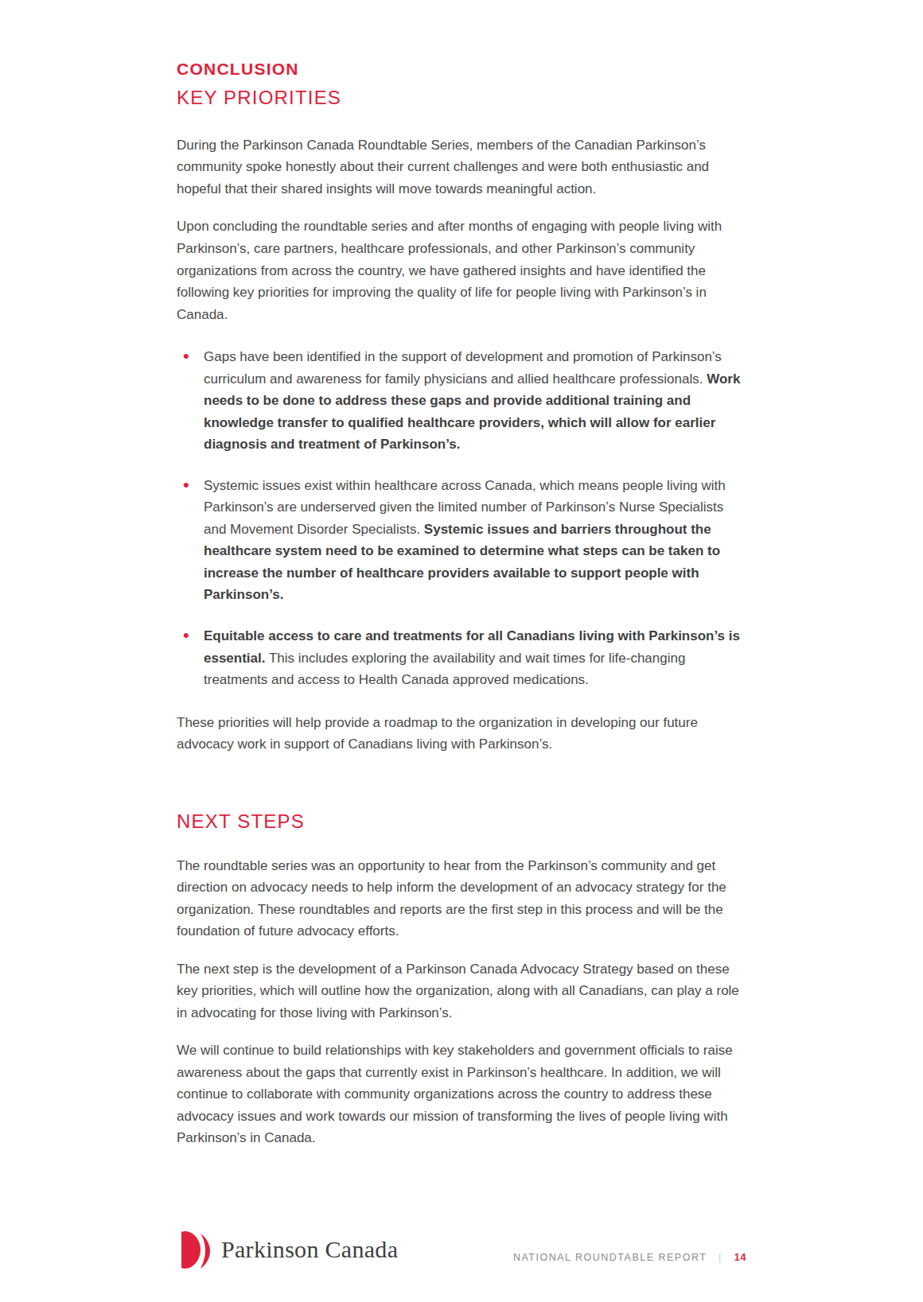Conclusion
Key Priorities
During the Parkinson Canada Roundtable Series, members of the Canadian Parkinson’s community spoke honestly about their current challenges and were both enthusiastic and hopeful that their shared insights will move towards meaningful action.
Upon concluding the roundtable series and after months of engaging with people living with Parkinson’s, care partners, healthcare professionals, and other Parkinson’s community organizations from across the country, we have gathered insights and have identified the following key priorities for improving the quality of life for people living with Parkinson’s in Canada.
Gaps have been identified in the support of development and promotion of Parkinson’s curriculum and awareness for family physicians and allied healthcare professionals. Work needs to be done to address these gaps and provide additional training and knowledge transfer to qualified healthcare providers, which will allow for earlier diagnosis and treatment of Parkinson’s.
Systemic issues exist within healthcare across Canada, which means people living with Parkinson’s are underserved given the limited number of Parkinson’s Nurse Specialists and Movement Disorder Specialists. Systemic issues and barriers throughout the healthcare system need to be examined to determine what steps can be taken to increase the number of healthcare providers available to support people with Parkinson’s.
Equitable access to care and treatments for all Canadians living with Parkinson’s is essential. This includes exploring the availability and wait times for life-changing treatments and access to Health Canada approved medications.
These priorities will help provide a roadmap to the organization in developing our future advocacy work in support of Canadians living with Parkinson’s.
Next Steps
The roundtable series was an opportunity to hear from the Parkinson’s community and get direction on advocacy needs to help inform the development of an advocacy strategy for the organization. These roundtables and reports are the first step in this process and will be the foundation of future advocacy efforts.
The next step is the development of a Parkinson Canada Advocacy Strategy based on these key priorities, which will outline how the organization, along with all Canadians, can play a role in advocating for those living with Parkinson’s.
We will continue to build relationships with key stakeholders and government officials to raise awareness about the gaps that currently exist in Parkinson’s healthcare. In addition, we will continue to collaborate with community organizations across the country to address these advocacy issues and work towards our mission of transforming the lives of people living with Parkinson’s in Canada.
Parkinson Canada
National Roundtable Report | 14